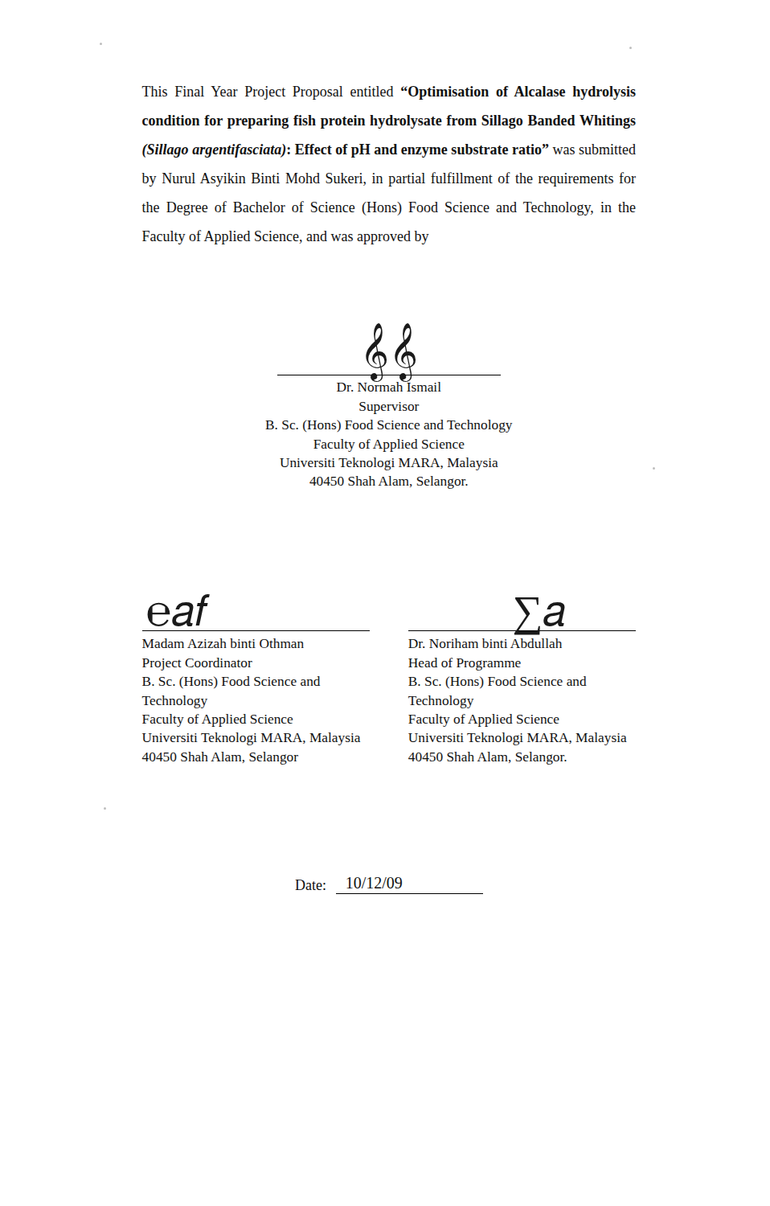This Final Year Project Proposal entitled “Optimisation of Alcalase hydrolysis condition for preparing fish protein hydrolysate from Sillago Banded Whitings (Sillago argentifasciata): Effect of pH and enzyme substrate ratio” was submitted by Nurul Asyikin Binti Mohd Sukeri, in partial fulfillment of the requirements for the Degree of Bachelor of Science (Hons) Food Science and Technology, in the Faculty of Applied Science, and was approved by
𝄞𝄞
Dr. Normah Ismail
Supervisor
B. Sc. (Hons) Food Science and Technology
Faculty of Applied Science
Universiti Teknologi MARA, Malaysia
40450 Shah Alam, Selangor.
℮𝑎𝑓
Madam Azizah binti Othman
Project Coordinator
B. Sc. (Hons) Food Science and Technology
Faculty of Applied Science
Universiti Teknologi MARA, Malaysia
40450 Shah Alam, Selangor
∑𝑎
Dr. Noriham binti Abdullah
Head of Programme
B. Sc. (Hons) Food Science and Technology
Faculty of Applied Science
Universiti Teknologi MARA, Malaysia
40450 Shah Alam, Selangor.
Date: 10/12/09